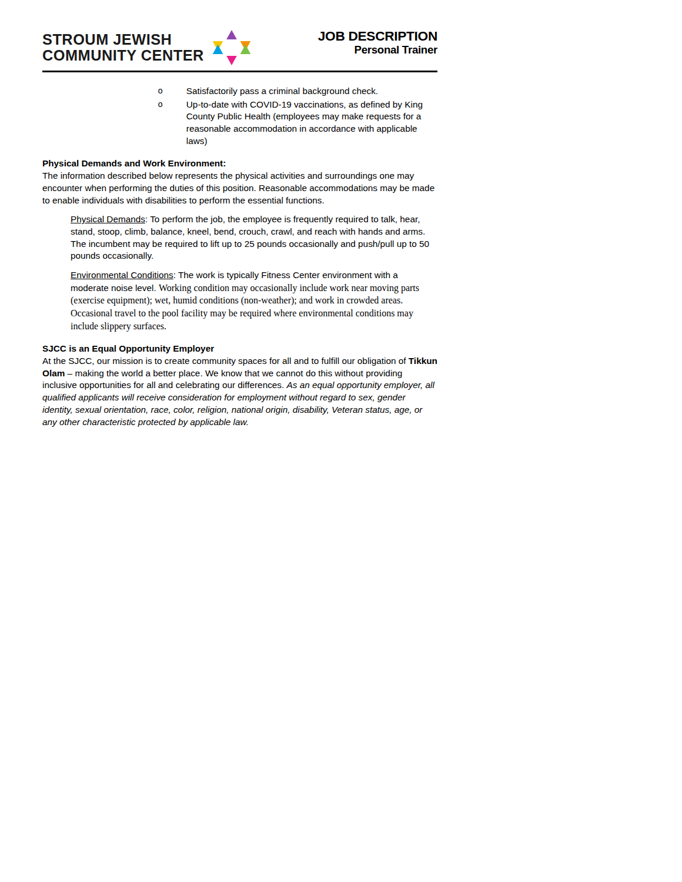STROUM JEWISH
COMMUNITY CENTER
JOB DESCRIPTION
Personal Trainer
Satisfactorily pass a criminal background check.
Up-to-date with COVID-19 vaccinations, as defined by King County Public Health (employees may make requests for a reasonable accommodation in accordance with applicable laws)
Physical Demands and Work Environment:
The information described below represents the physical activities and surroundings one may encounter when performing the duties of this position. Reasonable accommodations may be made to enable individuals with disabilities to perform the essential functions.
Physical Demands: To perform the job, the employee is frequently required to talk, hear, stand, stoop, climb, balance, kneel, bend, crouch, crawl, and reach with hands and arms. The incumbent may be required to lift up to 25 pounds occasionally and push/pull up to 50 pounds occasionally.
Environmental Conditions: The work is typically Fitness Center environment with a moderate noise level. Working condition may occasionally include work near moving parts (exercise equipment); wet, humid conditions (non-weather); and work in crowded areas. Occasional travel to the pool facility may be required where environmental conditions may include slippery surfaces.
SJCC is an Equal Opportunity Employer
At the SJCC, our mission is to create community spaces for all and to fulfill our obligation of Tikkun Olam – making the world a better place. We know that we cannot do this without providing inclusive opportunities for all and celebrating our differences. As an equal opportunity employer, all qualified applicants will receive consideration for employment without regard to sex, gender identity, sexual orientation, race, color, religion, national origin, disability, Veteran status, age, or any other characteristic protected by applicable law.